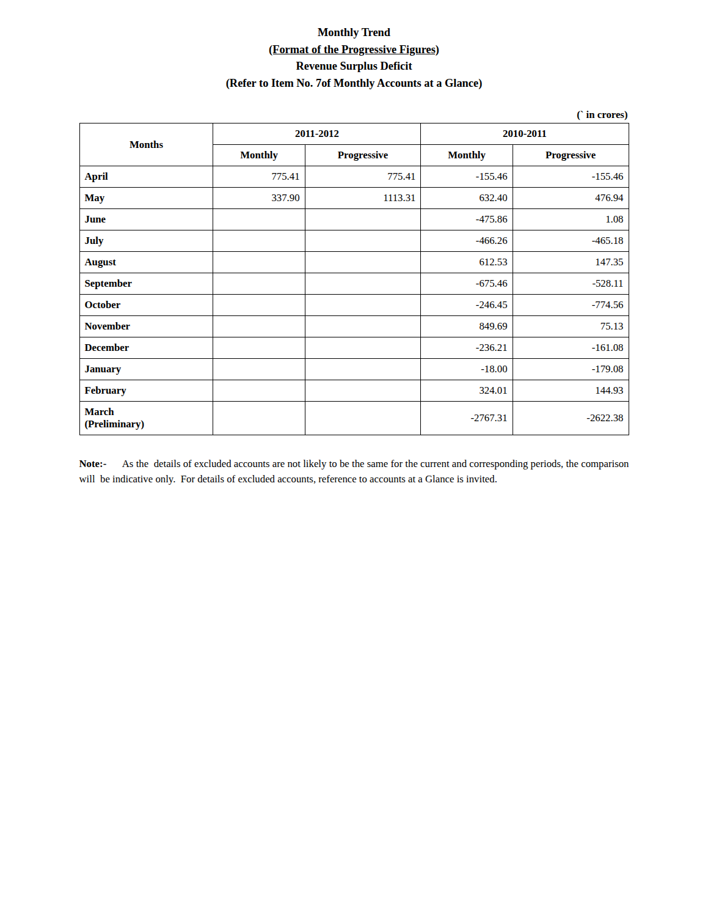Monthly Trend
(Format of the Progressive Figures)
Revenue Surplus Deficit
(Refer to Item No. 7of Monthly Accounts at a Glance)
(` in crores)
| Months | 2011-2012 | 2010-2011 |
| --- | --- | --- |
| Monthly | Progressive | Monthly | Progressive |
| April | 775.41 | 775.41 | -155.46 | -155.46 |
| May | 337.90 | 1113.31 | 632.40 | 476.94 |
| June | | | -475.86 | 1.08 |
| July | | | -466.26 | -465.18 |
| August | | | 612.53 | 147.35 |
| September | | | -675.46 | -528.11 |
| October | | | -246.45 | -774.56 |
| November | | | 849.69 | 75.13 |
| December | | | -236.21 | -161.08 |
| January | | | -18.00 | -179.08 |
| February | | | 324.01 | 144.93 |
| March (Preliminary) | | | -2767.31 | -2622.38 |
Note:- As the details of excluded accounts are not likely to be the same for the current and corresponding periods, the comparison will be indicative only. For details of excluded accounts, reference to accounts at a Glance is invited.